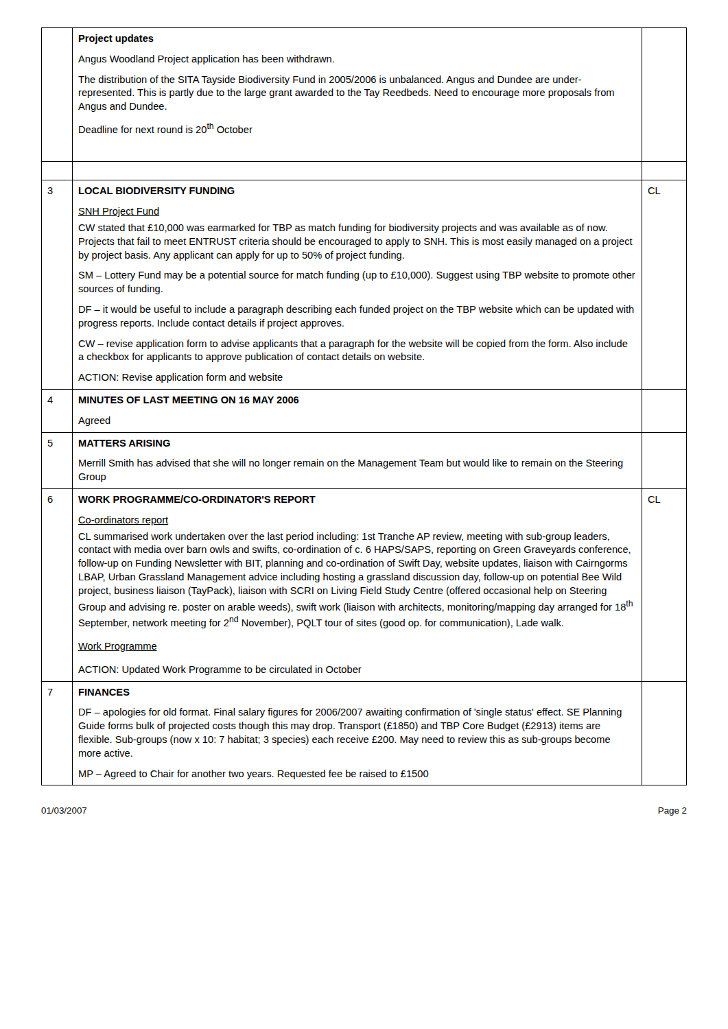| | Project updates Angus Woodland Project application has been withdrawn. The distribution of the SITA Tayside Biodiversity Fund in 2005/2006 is unbalanced. Angus and Dundee are under-represented. This is partly due to the large grant awarded to the Tay Reedbeds. Need to encourage more proposals from Angus and Dundee. Deadline for next round is 20 th October | |
| 3 | LOCAL BIODIVERSITY FUNDING SNH Project Fund CW stated that £10,000 was earmarked for TBP as match funding for biodiversity projects and was available as of now. Projects that fail to meet ENTRUST criteria should be encouraged to apply to SNH. This is most easily managed on a project by project basis. Any applicant can apply for up to 50% of project funding. SM – Lottery Fund may be a potential source for match funding (up to £10,000). Suggest using TBP website to promote other sources of funding. DF – it would be useful to include a paragraph describing each funded project on the TBP website which can be updated with progress reports. Include contact details if project approves. CW – revise application form to advise applicants that a paragraph for the website will be copied from the form. Also include a checkbox for applicants to approve publication of contact details on website. ACTION: Revise application form and website | CL |
| 4 | MINUTES OF LAST MEETING ON 16 MAY 2006 Agreed | |
| 5 | MATTERS ARISING Merrill Smith has advised that she will no longer remain on the Management Team but would like to remain on the Steering Group | |
| 6 | WORK PROGRAMME/CO-ORDINATOR'S REPORT Co-ordinators report CL summarised work undertaken over the last period including: 1st Tranche AP review, meeting with sub-group leaders, contact with media over barn owls and swifts, co-ordination of c. 6 HAPS/SAPS, reporting on Green Graveyards conference, follow-up on Funding Newsletter with BIT, planning and co-ordination of Swift Day, website updates, liaison with Cairngorms LBAP, Urban Grassland Management advice including hosting a grassland discussion day, follow-up on potential Bee Wild project, business liaison (TayPack), liaison with SCRI on Living Field Study Centre (offered occasional help on Steering Group and advising re. poster on arable weeds), swift work (liaison with architects, monitoring/mapping day arranged for 18 th September, network meeting for 2 nd November), PQLT tour of sites (good op. for communication), Lade walk. Work Programme ACTION: Updated Work Programme to be circulated in October | CL |
| 7 | FINANCES DF – apologies for old format. Final salary figures for 2006/2007 awaiting confirmation of 'single status' effect. SE Planning Guide forms bulk of projected costs though this may drop. Transport (£1850) and TBP Core Budget (£2913) items are flexible. Sub-groups (now x 10: 7 habitat; 3 species) each receive £200. May need to review this as sub-groups become more active. MP – Agreed to Chair for another two years. Requested fee be raised to £1500 | |
01/03/2007 Page 2